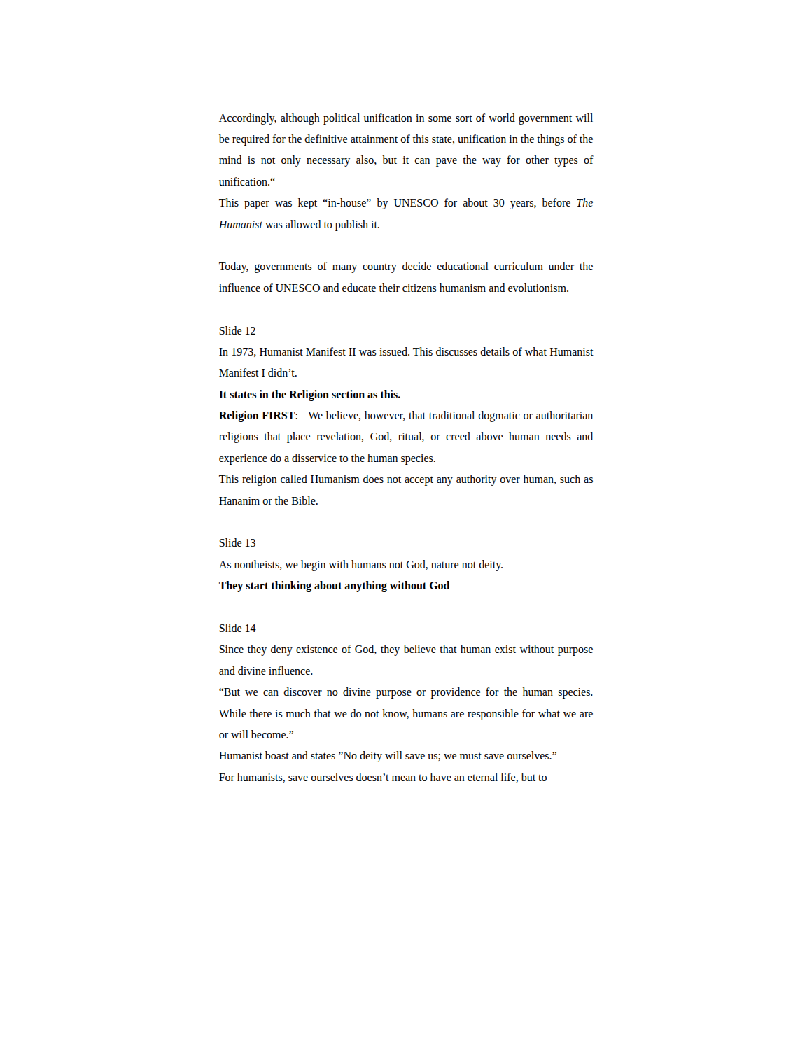Accordingly, although political unification in some sort of world government will be required for the definitive attainment of this state, unification in the things of the mind is not only necessary also, but it can pave the way for other types of unification.“
This paper was kept “in-house” by UNESCO for about 30 years, before The Humanist was allowed to publish it.
Today, governments of many country decide educational curriculum under the influence of UNESCO and educate their citizens humanism and evolutionism.
Slide 12
In 1973, Humanist Manifest II was issued. This discusses details of what Humanist Manifest I didn’t.
It states in the Religion section as this.
Religion FIRST: We believe, however, that traditional dogmatic or authoritarian religions that place revelation, God, ritual, or creed above human needs and experience do a disservice to the human species.
This religion called Humanism does not accept any authority over human, such as Hananim or the Bible.
Slide 13
As nontheists, we begin with humans not God, nature not deity.
They start thinking about anything without God
Slide 14
Since they deny existence of God, they believe that human exist without purpose and divine influence.
“But we can discover no divine purpose or providence for the human species. While there is much that we do not know, humans are responsible for what we are or will become.”
Humanist boast and states ”No deity will save us; we must save ourselves.”
For humanists, save ourselves doesn’t mean to have an eternal life, but to